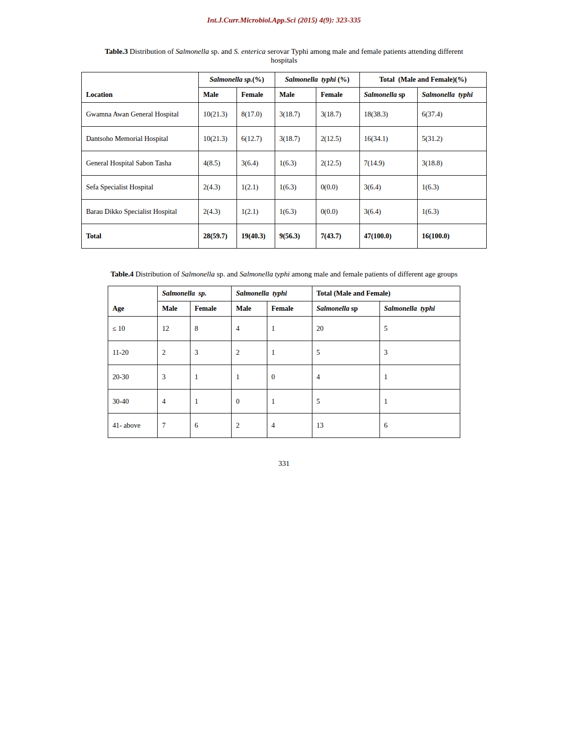Int.J.Curr.Microbiol.App.Sci (2015) 4(9): 323-335
Table.3 Distribution of Salmonella sp. and S. enterica serovar Typhi among male and female patients attending different hospitals
| Location | Salmonella sp. (%) | Salmonella typhi (%) | Total (Male and Female)(%) |
| --- | --- | --- | --- |
| Male | Female | Male | Female | Salmonella sp | Salmonella typhi |
| Gwamna Awan General Hospital | 10(21.3) | 8(17.0) | 3(18.7) | 3(18.7) | 18(38.3) | 6(37.4) |
| Dantsoho Memorial Hospital | 10(21.3) | 6(12.7) | 3(18.7) | 2(12.5) | 16(34.1) | 5(31.2) |
| General Hospital Sabon Tasha | 4(8.5) | 3(6.4) | 1(6.3) | 2(12.5) | 7(14.9) | 3(18.8) |
| Sefa Specialist Hospital | 2(4.3) | 1(2.1) | 1(6.3) | 0(0.0) | 3(6.4) | 1(6.3) |
| Barau Dikko Specialist Hospital | 2(4.3) | 1(2.1) | 1(6.3) | 0(0.0) | 3(6.4) | 1(6.3) |
| Total | 28(59.7) | 19(40.3) | 9(56.3) | 7(43.7) | 47(100.0) | 16(100.0) |
Table.4 Distribution of Salmonella sp. and Salmonella typhi among male and female patients of different age groups
| Age | Salmonella sp. | Salmonella typhi | Total (Male and Female) |
| --- | --- | --- | --- |
| Male | Female | Male | Female | Salmonella sp | Salmonella typhi |
| ≤ 10 | 12 | 8 | 4 | 1 | 20 | 5 |
| 11-20 | 2 | 3 | 2 | 1 | 5 | 3 |
| 20-30 | 3 | 1 | 1 | 0 | 4 | 1 |
| 30-40 | 4 | 1 | 0 | 1 | 5 | 1 |
| 41- above | 7 | 6 | 2 | 4 | 13 | 6 |
331